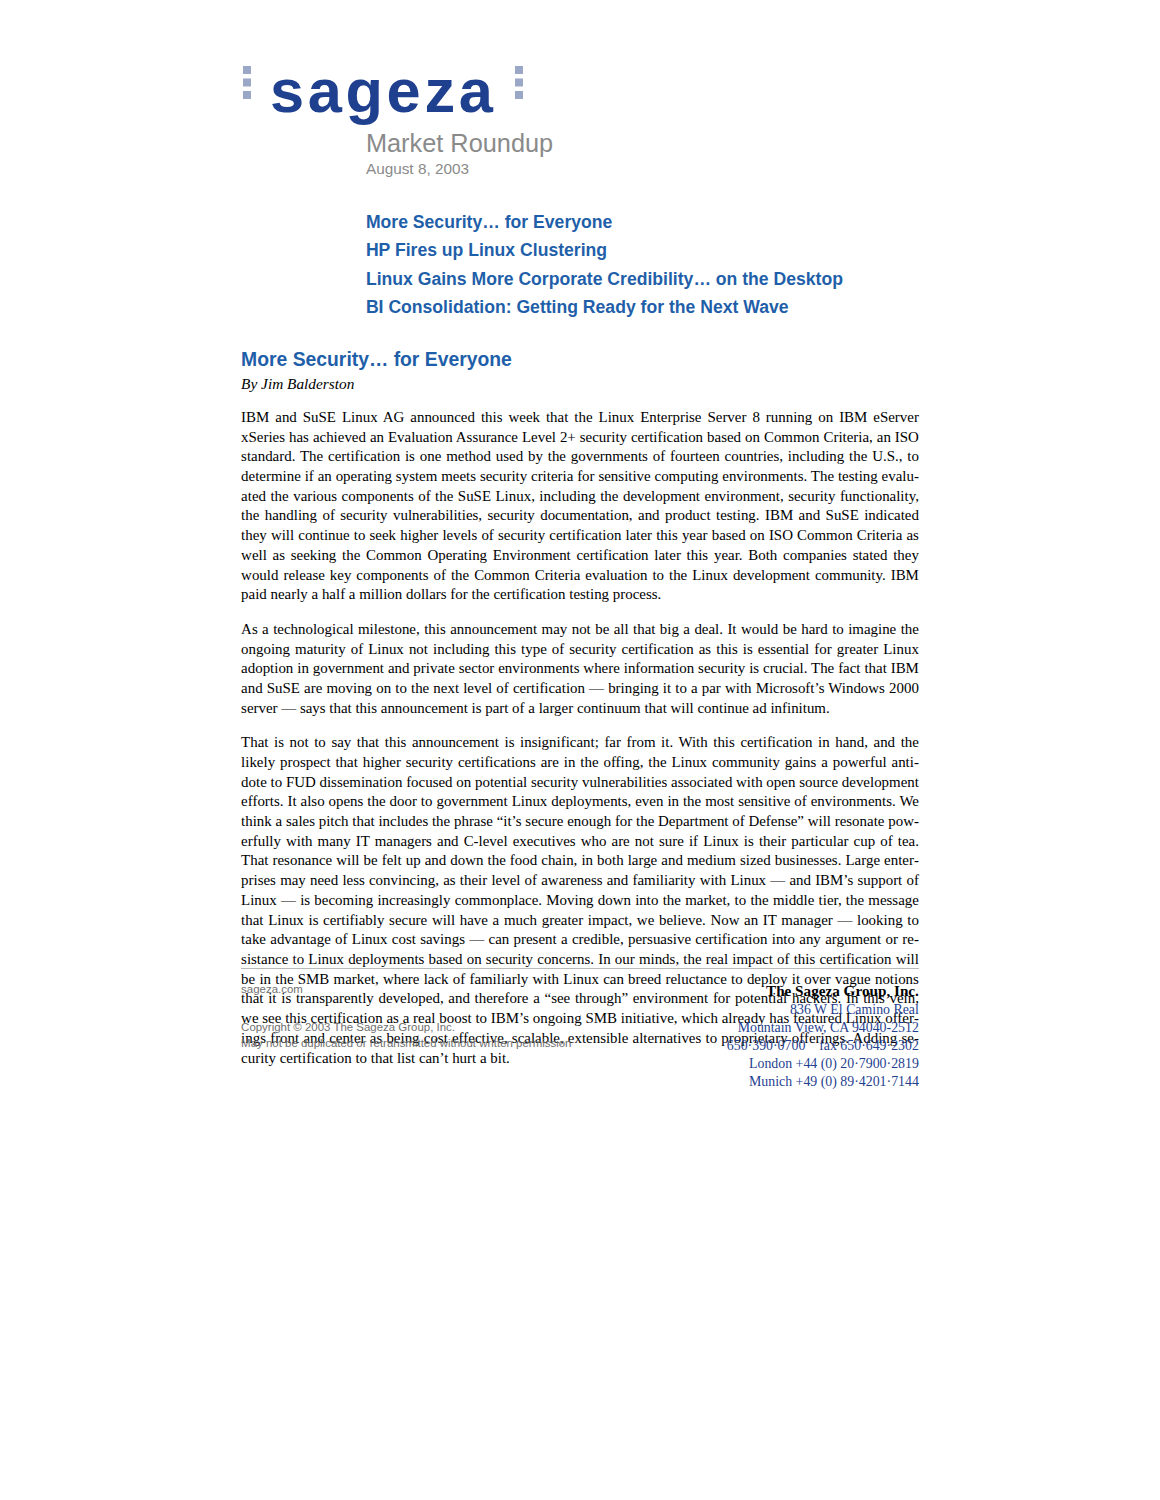sageza
Market Roundup
August 8, 2003
More Security… for Everyone
HP Fires up Linux Clustering
Linux Gains More Corporate Credibility… on the Desktop
BI Consolidation: Getting Ready for the Next Wave
More Security… for Everyone
By Jim Balderston
IBM and SuSE Linux AG announced this week that the Linux Enterprise Server 8 running on IBM eServer xSeries has achieved an Evaluation Assurance Level 2+ security certification based on Common Criteria, an ISO standard. The certification is one method used by the governments of fourteen countries, including the U.S., to determine if an operating system meets security criteria for sensitive computing environments. The testing evaluated the various components of the SuSE Linux, including the development environment, security functionality, the handling of security vulnerabilities, security documentation, and product testing. IBM and SuSE indicated they will continue to seek higher levels of security certification later this year based on ISO Common Criteria as well as seeking the Common Operating Environment certification later this year. Both companies stated they would release key components of the Common Criteria evaluation to the Linux development community. IBM paid nearly a half a million dollars for the certification testing process.
As a technological milestone, this announcement may not be all that big a deal. It would be hard to imagine the ongoing maturity of Linux not including this type of security certification as this is essential for greater Linux adoption in government and private sector environments where information security is crucial. The fact that IBM and SuSE are moving on to the next level of certification — bringing it to a par with Microsoft’s Windows 2000 server — says that this announcement is part of a larger continuum that will continue ad infinitum.
That is not to say that this announcement is insignificant; far from it. With this certification in hand, and the likely prospect that higher security certifications are in the offing, the Linux community gains a powerful antidote to FUD dissemination focused on potential security vulnerabilities associated with open source development efforts. It also opens the door to government Linux deployments, even in the most sensitive of environments. We think a sales pitch that includes the phrase “it’s secure enough for the Department of Defense” will resonate powerfully with many IT managers and C-level executives who are not sure if Linux is their particular cup of tea. That resonance will be felt up and down the food chain, in both large and medium sized businesses. Large enterprises may need less convincing, as their level of awareness and familiarity with Linux — and IBM’s support of Linux — is becoming increasingly commonplace. Moving down into the market, to the middle tier, the message that Linux is certifiably secure will have a much greater impact, we believe. Now an IT manager — looking to take advantage of Linux cost savings — can present a credible, persuasive certification into any argument or resistance to Linux deployments based on security concerns. In our minds, the real impact of this certification will be in the SMB market, where lack of familiarly with Linux can breed reluctance to deploy it over vague notions that it is transparently developed, and therefore a “see through” environment for potential hackers. In this vein, we see this certification as a real boost to IBM’s ongoing SMB initiative, which already has featured Linux offerings front and center as being cost effective, scalable, extensible alternatives to proprietary offerings. Adding security certification to that list can’t hurt a bit.
sageza.com
Copyright © 2003 The Sageza Group, Inc.
May not be duplicated or retransmitted without written permission
The Sageza Group, Inc.
836 W El Camino Real
Mountain View, CA 94040-2512
650·390·0700 fax 650·649·2302
London +44 (0) 20·7900·2819
Munich +49 (0) 89·4201·7144